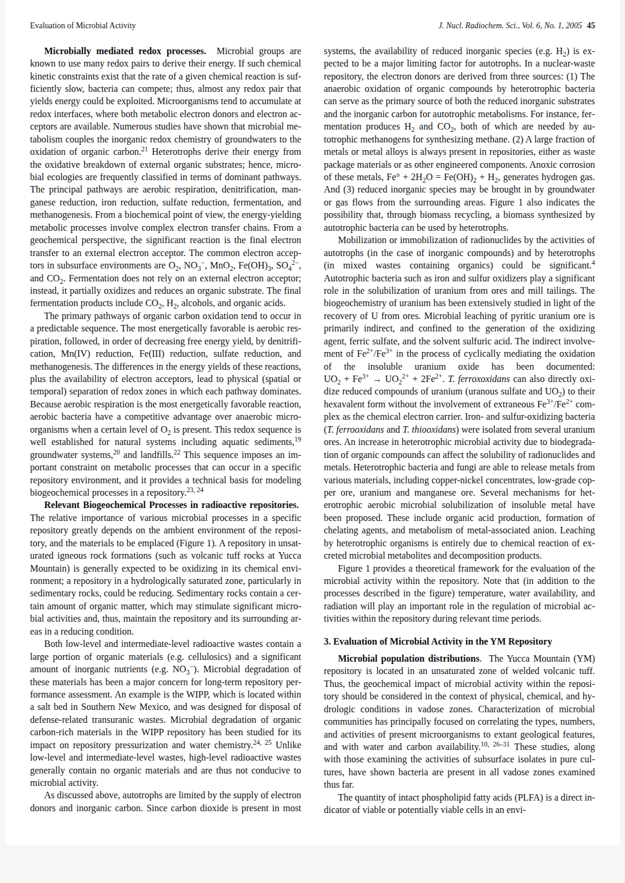Evaluation of Microbial Activity
J. Nucl. Radiochem. Sci., Vol. 6, No. 1, 200545
Microbially mediated redox processes. Microbial groups are known to use many redox pairs to derive their energy. If such chemical kinetic constraints exist that the rate of a given chemical reaction is sufficiently slow, bacteria can compete; thus, almost any redox pair that yields energy could be exploited. Microorganisms tend to accumulate at redox interfaces, where both metabolic electron donors and electron acceptors are available. Numerous studies have shown that microbial metabolism couples the inorganic redox chemistry of groundwaters to the oxidation of organic carbon.21 Heterotrophs derive their energy from the oxidative breakdown of external organic substrates; hence, microbial ecologies are frequently classified in terms of dominant pathways. The principal pathways are aerobic respiration, denitrification, manganese reduction, iron reduction, sulfate reduction, fermentation, and methanogenesis. From a biochemical point of view, the energy-yielding metabolic processes involve complex electron transfer chains. From a geochemical perspective, the significant reaction is the final electron transfer to an external electron acceptor. The common electron acceptors in subsurface environments are O2, NO3−, MnO2, Fe(OH)3, SO42−, and CO2. Fermentation does not rely on an external electron acceptor; instead, it partially oxidizes and reduces an organic substrate. The final fermentation products include CO2, H2, alcohols, and organic acids.
The primary pathways of organic carbon oxidation tend to occur in a predictable sequence. The most energetically favorable is aerobic respiration, followed, in order of decreasing free energy yield, by denitrification, Mn(IV) reduction, Fe(III) reduction, sulfate reduction, and methanogenesis. The differences in the energy yields of these reactions, plus the availability of electron acceptors, lead to physical (spatial or temporal) separation of redox zones in which each pathway dominates. Because aerobic respiration is the most energetically favorable reaction, aerobic bacteria have a competitive advantage over anaerobic microorganisms when a certain level of O2 is present. This redox sequence is well established for natural systems including aquatic sediments,19 groundwater systems,20 and landfills.22 This sequence imposes an important constraint on metabolic processes that can occur in a specific repository environment, and it provides a technical basis for modeling biogeochemical processes in a repository.23, 24
Relevant Biogeochemical Processes in radioactive repositories. The relative importance of various microbial processes in a specific repository greatly depends on the ambient environment of the repository, and the materials to be emplaced (Figure 1). A repository in unsaturated igneous rock formations (such as volcanic tuff rocks at Yucca Mountain) is generally expected to be oxidizing in its chemical environment; a repository in a hydrologically saturated zone, particularly in sedimentary rocks, could be reducing. Sedimentary rocks contain a certain amount of organic matter, which may stimulate significant microbial activities and, thus, maintain the repository and its surrounding areas in a reducing condition.
Both low-level and intermediate-level radioactive wastes contain a large portion of organic materials (e.g. cellulosics) and a significant amount of inorganic nutrients (e.g. NO3−). Microbial degradation of these materials has been a major concern for long-term repository performance assessment. An example is the WIPP, which is located within a salt bed in Southern New Mexico, and was designed for disposal of defense-related transuranic wastes. Microbial degradation of organic carbon-rich materials in the WIPP repository has been studied for its impact on repository pressurization and water chemistry.24, 25 Unlike low-level and intermediate-level wastes, high-level radioactive wastes generally contain no organic materials and are thus not conducive to microbial activity.
As discussed above, autotrophs are limited by the supply of electron donors and inorganic carbon. Since carbon dioxide is present in most systems, the availability of reduced inorganic species (e.g. H2) is expected to be a major limiting factor for autotrophs. In a nuclear-waste repository, the electron donors are derived from three sources: (1) The anaerobic oxidation of organic compounds by heterotrophic bacteria can serve as the primary source of both the reduced inorganic substrates and the inorganic carbon for autotrophic metabolisms. For instance, fermentation produces H2 and CO2, both of which are needed by autotrophic methanogens for synthesizing methane. (2) A large fraction of metals or metal alloys is always present in repositories, either as waste package materials or as other engineered components. Anoxic corrosion of these metals, Fe° + 2H2O = Fe(OH)2 + H2, generates hydrogen gas. And (3) reduced inorganic species may be brought in by groundwater or gas flows from the surrounding areas. Figure 1 also indicates the possibility that, through biomass recycling, a biomass synthesized by autotrophic bacteria can be used by heterotrophs.
Mobilization or immobilization of radionuclides by the activities of autotrophs (in the case of inorganic compounds) and by heterotrophs (in mixed wastes containing organics) could be significant.4 Autotrophic bacteria such as iron and sulfur oxidizers play a significant role in the solubilization of uranium from ores and mill tailings. The biogeochemistry of uranium has been extensively studied in light of the recovery of U from ores. Microbial leaching of pyritic uranium ore is primarily indirect, and confined to the generation of the oxidizing agent, ferric sulfate, and the solvent sulfuric acid. The indirect involvement of Fe2+/Fe3+ in the process of cyclically mediating the oxidation of the insoluble uranium oxide has been documented: UO2 + Fe3+ → UO22+ + 2Fe2+. T. ferroxoxidans can also directly oxidize reduced compounds of uranium (uranous sulfate and UO2) to their hexavalent form without the involvement of extraneous Fe3+/Fe2+ complex as the chemical electron carrier. Iron- and sulfur-oxidizing bacteria (T. ferrooxidans and T. thiooxidans) were isolated from several uranium ores. An increase in heterotrophic microbial activity due to biodegradation of organic compounds can affect the solubility of radionuclides and metals. Heterotrophic bacteria and fungi are able to release metals from various materials, including copper-nickel concentrates, low-grade copper ore, uranium and manganese ore. Several mechanisms for heterotrophic aerobic microbial solubilization of insoluble metal have been proposed. These include organic acid production, formation of chelating agents, and metabolism of metal-associated anion. Leaching by heterotrophic organisms is entirely due to chemical reaction of excreted microbial metabolites and decomposition products.
Figure 1 provides a theoretical framework for the evaluation of the microbial activity within the repository. Note that (in addition to the processes described in the figure) temperature, water availability, and radiation will play an important role in the regulation of microbial activities within the repository during relevant time periods.
3. Evaluation of Microbial Activity in the YM Repository
Microbial population distributions. The Yucca Mountain (YM) repository is located in an unsaturated zone of welded volcanic tuff. Thus, the geochemical impact of microbial activity within the repository should be considered in the context of physical, chemical, and hydrologic conditions in vadose zones. Characterization of microbial communities has principally focused on correlating the types, numbers, and activities of present microorganisms to extant geological features, and with water and carbon availability.10, 26–31 These studies, along with those examining the activities of subsurface isolates in pure cultures, have shown bacteria are present in all vadose zones examined thus far.
The quantity of intact phospholipid fatty acids (PLFA) is a direct indicator of viable or potentially viable cells in an envi-